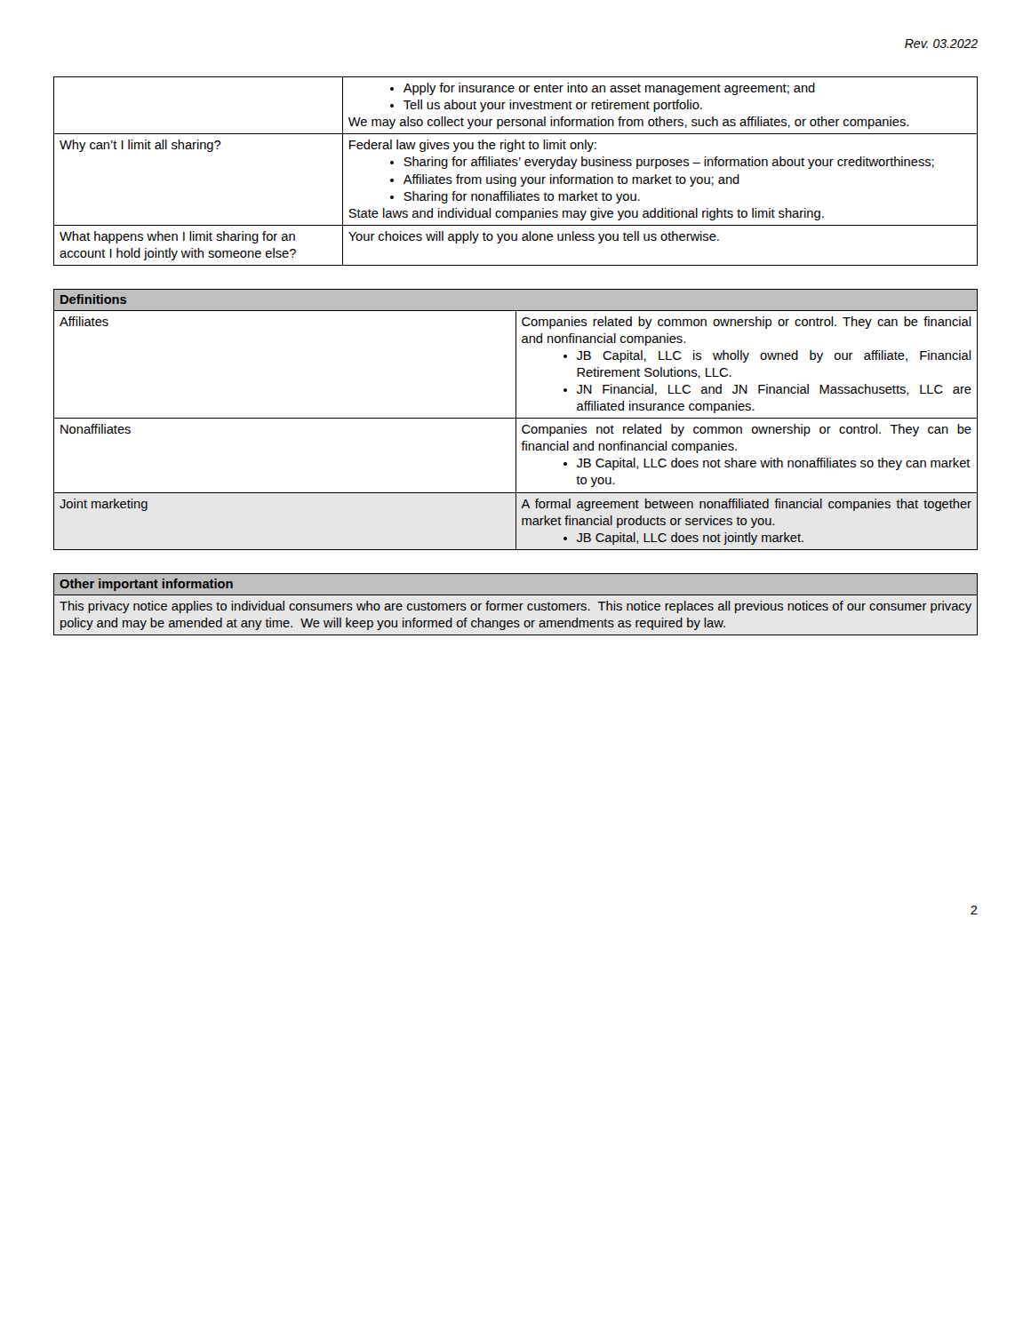Rev. 03.2022
| | Apply for insurance or enter into an asset management agreement; and Tell us about your investment or retirement portfolio. We may also collect your personal information from others, such as affiliates, or other companies. |
| Why can’t I limit all sharing? | Federal law gives you the right to limit only: Sharing for affiliates’ everyday business purposes – information about your creditworthiness; Affiliates from using your information to market to you; and Sharing for nonaffiliates to market to you. State laws and individual companies may give you additional rights to limit sharing. |
| What happens when I limit sharing for an account I hold jointly with someone else? | Your choices will apply to you alone unless you tell us otherwise. |
| Definitions |
| Affiliates | Companies related by common ownership or control. They can be financial and nonfinancial companies. JB Capital, LLC is wholly owned by our affiliate, Financial Retirement Solutions, LLC. JN Financial, LLC and JN Financial Massachusetts, LLC are affiliated insurance companies. |
| Nonaffiliates | Companies not related by common ownership or control. They can be financial and nonfinancial companies. JB Capital, LLC does not share with nonaffiliates so they can market to you. |
| Joint marketing | A formal agreement between nonaffiliated financial companies that together market financial products or services to you. JB Capital, LLC does not jointly market. |
| Other important information |
| This privacy notice applies to individual consumers who are customers or former customers. This notice replaces all previous notices of our consumer privacy policy and may be amended at any time. We will keep you informed of changes or amendments as required by law. |
2